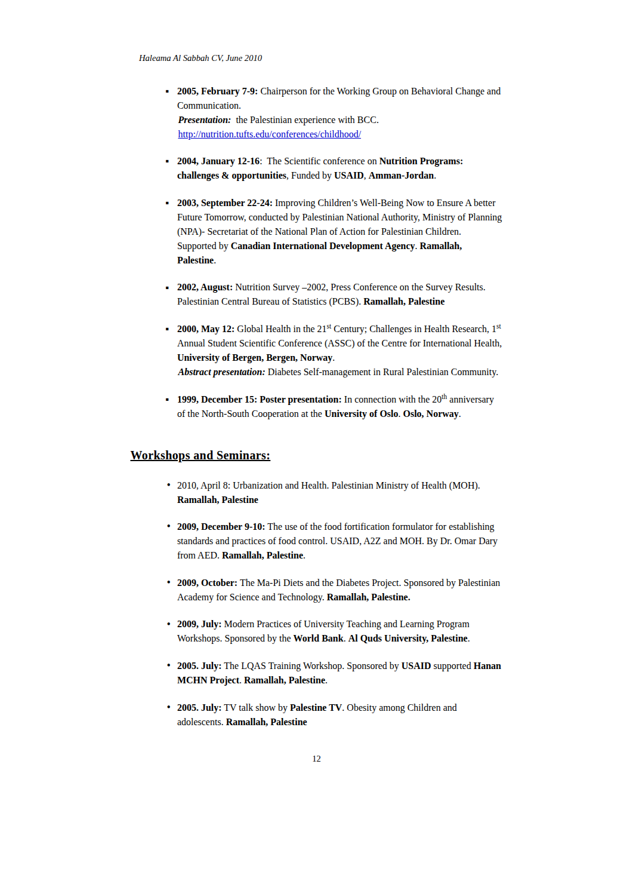Haleama Al Sabbah CV, June 2010
2005, February 7-9: Chairperson for the Working Group on Behavioral Change and Communication. Presentation: the Palestinian experience with BCC. http://nutrition.tufts.edu/conferences/childhood/
2004, January 12-16: The Scientific conference on Nutrition Programs: challenges & opportunities, Funded by USAID, Amman-Jordan.
2003, September 22-24: Improving Children’s Well-Being Now to Ensure A better Future Tomorrow, conducted by Palestinian National Authority, Ministry of Planning (NPA)- Secretariat of the National Plan of Action for Palestinian Children. Supported by Canadian International Development Agency. Ramallah, Palestine.
2002, August: Nutrition Survey –2002, Press Conference on the Survey Results. Palestinian Central Bureau of Statistics (PCBS). Ramallah, Palestine
2000, May 12: Global Health in the 21st Century; Challenges in Health Research, 1st Annual Student Scientific Conference (ASSC) of the Centre for International Health, University of Bergen, Bergen, Norway. Abstract presentation: Diabetes Self-management in Rural Palestinian Community.
1999, December 15: Poster presentation: In connection with the 20th anniversary of the North-South Cooperation at the University of Oslo. Oslo, Norway.
Workshops and Seminars:
2010, April 8: Urbanization and Health. Palestinian Ministry of Health (MOH). Ramallah, Palestine
2009, December 9-10: The use of the food fortification formulator for establishing standards and practices of food control. USAID, A2Z and MOH. By Dr. Omar Dary from AED. Ramallah, Palestine.
2009, October: The Ma-Pi Diets and the Diabetes Project. Sponsored by Palestinian Academy for Science and Technology. Ramallah, Palestine.
2009, July: Modern Practices of University Teaching and Learning Program Workshops. Sponsored by the World Bank. Al Quds University, Palestine.
2005. July: The LQAS Training Workshop. Sponsored by USAID supported Hanan MCHN Project. Ramallah, Palestine.
2005. July: TV talk show by Palestine TV. Obesity among Children and adolescents. Ramallah, Palestine
12